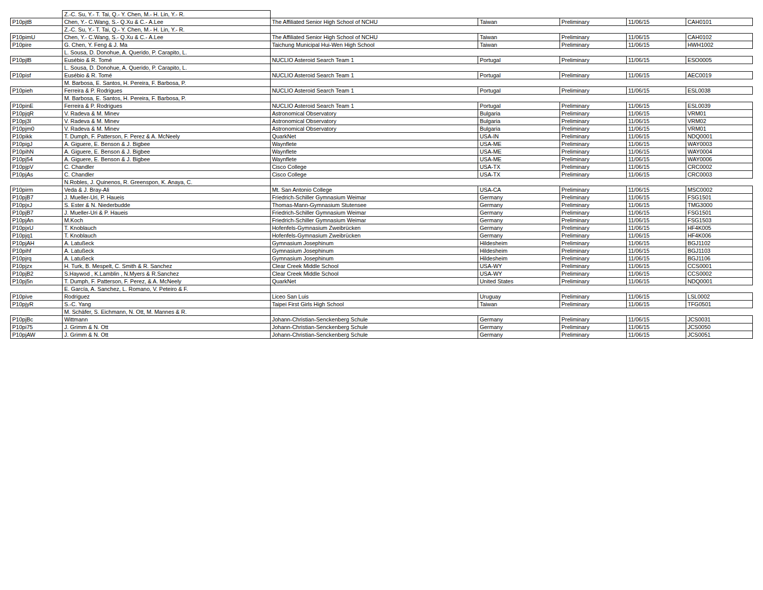| | Z.-C. Su, Y.- T. Tai, Q.- Y. Chen, M.- H. Lin, Y.- R. | | | | | |
| P10pjtB | Chen, Y.- C.Wang, S.- Q.Xu & C.- A.Lee | The Affiliated Senior High School of NCHU | Taiwan | Preliminary | 11/06/15 | CAH0101 |
| | Z.-C. Su, Y.- T. Tai, Q.- Y. Chen, M.- H. Lin, Y.- R. | | | | | |
| P10pimU | Chen, Y.- C.Wang, S.- Q.Xu & C.- A.Lee | The Affiliated Senior High School of NCHU | Taiwan | Preliminary | 11/06/15 | CAH0102 |
| P10pire | G. Chen, Y. Feng & J. Ma | Taichung Municipal Hui-Wen High School | Taiwan | Preliminary | 11/06/15 | HWH1002 |
| | L. Sousa, D. Donohue, A. Querido, P. Carapito, L. | | | | | |
| P10pjlB | Eusébio & R. Tomé | NUCLIO Asteroid Search Team 1 | Portugal | Preliminary | 11/06/15 | ESO0005 |
| | L. Sousa, D. Donohue, A. Querido, P. Carapito, L. | | | | | |
| P10pisf | Eusébio & R. Tomé | NUCLIO Asteroid Search Team 1 | Portugal | Preliminary | 11/06/15 | AEC0019 |
| | M. Barbosa, E. Santos, H. Pereira, F. Barbosa, P. | | | | | |
| P10pieh | Ferreira & P. Rodrigues | NUCLIO Asteroid Search Team 1 | Portugal | Preliminary | 11/06/15 | ESL0038 |
| | M. Barbosa, E. Santos, H. Pereira, F. Barbosa, P. | | | | | |
| P10pinE | Ferreira & P. Rodrigues | NUCLIO Asteroid Search Team 1 | Portugal | Preliminary | 11/06/15 | ESL0039 |
| P10pjqR | V. Radeva & M. Minev | Astronomical Observatory | Bulgaria | Preliminary | 11/06/15 | VRM01 |
| P10pj3I | V. Radeva & M. Minev | Astronomical Observatory | Bulgaria | Preliminary | 11/06/15 | VRM02 |
| P10pjm0 | V. Radeva & M. Minev | Astronomical Observatory | Bulgaria | Preliminary | 11/06/15 | VRM01 |
| P10pikk | T. Dumph, F. Patterson, F. Perez & A. McNeely | QuarkNet | USA-IN | Preliminary | 11/06/15 | NDQ0001 |
| P10pigJ | A. Giguere, E. Benson & J. Bigbee | Waynflete | USA-ME | Preliminary | 11/06/15 | WAY0003 |
| P10pihN | A. Giguere, E. Benson & J. Bigbee | Waynflete | USA-ME | Preliminary | 11/06/15 | WAY0004 |
| P10pj54 | A. Giguere, E. Benson & J. Bigbee | Waynflete | USA-ME | Preliminary | 11/06/15 | WAY0006 |
| P10pjpV | C. Chandler | Cisco College | USA-TX | Preliminary | 11/06/15 | CRC0002 |
| P10pjAs | C. Chandler | Cisco College | USA-TX | Preliminary | 11/06/15 | CRC0003 |
| | N.Robles, J. Quinenos, R. Greenspon, K. Anaya, C. | | | | | |
| P10pirm | Veda & J. Bray-Ali | Mt. San Antonio College | USA-CA | Preliminary | 11/06/15 | MSC0002 |
| P10pjB7 | J. Mueller-Uri, P. Haueis | Friedrich-Schiller Gymnasium Weimar | Germany | Preliminary | 11/06/15 | FSG1501 |
| P10pjxJ | S. Ester & N. Niederbudde | Thomas-Mann-Gymnasium Stutensee | Germany | Preliminary | 11/06/15 | TMG3000 |
| P10pjB7 | J. Mueller-Uri & P. Haueis | Friedrich-Schiller Gymnasium Weimar | Germany | Preliminary | 11/06/15 | FSG1501 |
| P10pjAn | M.Koch | Friedrich-Schiller Gymnasium Weimar | Germany | Preliminary | 11/06/15 | FSG1503 |
| P10pjxU | T. Knoblauch | Hofenfels-Gymnasium Zweibrücken | Germany | Preliminary | 11/06/15 | HF4K005 |
| P10pjq1 | T. Knoblauch | Hofenfels-Gymnasium Zweibrücken | Germany | Preliminary | 11/06/15 | HF4K006 |
| P10pjAH | A. Latußeck | Gymnasium Josephinum | Hildesheim | Preliminary | 11/06/15 | BGJ1102 |
| P10pihf | A. Latußeck | Gymnasium Josephinum | Hildesheim | Preliminary | 11/06/15 | BGJ1103 |
| P10pjrq | A. Latußeck | Gymnasium Josephinum | Hildesheim | Preliminary | 11/06/15 | BGJ1106 |
| P10pjzx | H. Turk, B. Mespelt, C. Smith & R. Sanchez | Clear Creek Middle School | USA-WY | Preliminary | 11/06/15 | CCS0001 |
| P10pjB2 | S.Haywod , K.Lamblin , N.Myers & R.Sanchez | Clear Creek Middle School | USA-WY | Preliminary | 11/06/15 | CCS0002 |
| P10pj5n | T. Dumph, F. Patterson, F. Perez, & A. McNeely | QuarkNet | United States | Preliminary | 11/06/15 | NDQ0001 |
| | E. García, A. Sanchez, L. Romano, V. Peteiro & F. | | | | | |
| P10pive | Rodriguez | Liceo San Luis | Uruguay | Preliminary | 11/06/15 | LSL0002 |
| P10pjyR | S.-C. Yang | Taipei First Girls High School | Taiwan | Preliminary | 11/06/15 | TFG0501 |
| | M. Schäfer, S. Eichmann, N. Ott, M. Mannes & R. | | | | | |
| P10pjBc | Wittmann | Johann-Christian-Senckenberg Schule | Germany | Preliminary | 11/06/15 | JCS0031 |
| P10pi75 | J. Grimm & N. Ott | Johann-Christian-Senckenberg Schule | Germany | Preliminary | 11/06/15 | JCS0050 |
| P10pjAW | J. Grimm & N. Ott | Johann-Christian-Senckenberg Schule | Germany | Preliminary | 11/06/15 | JCS0051 |